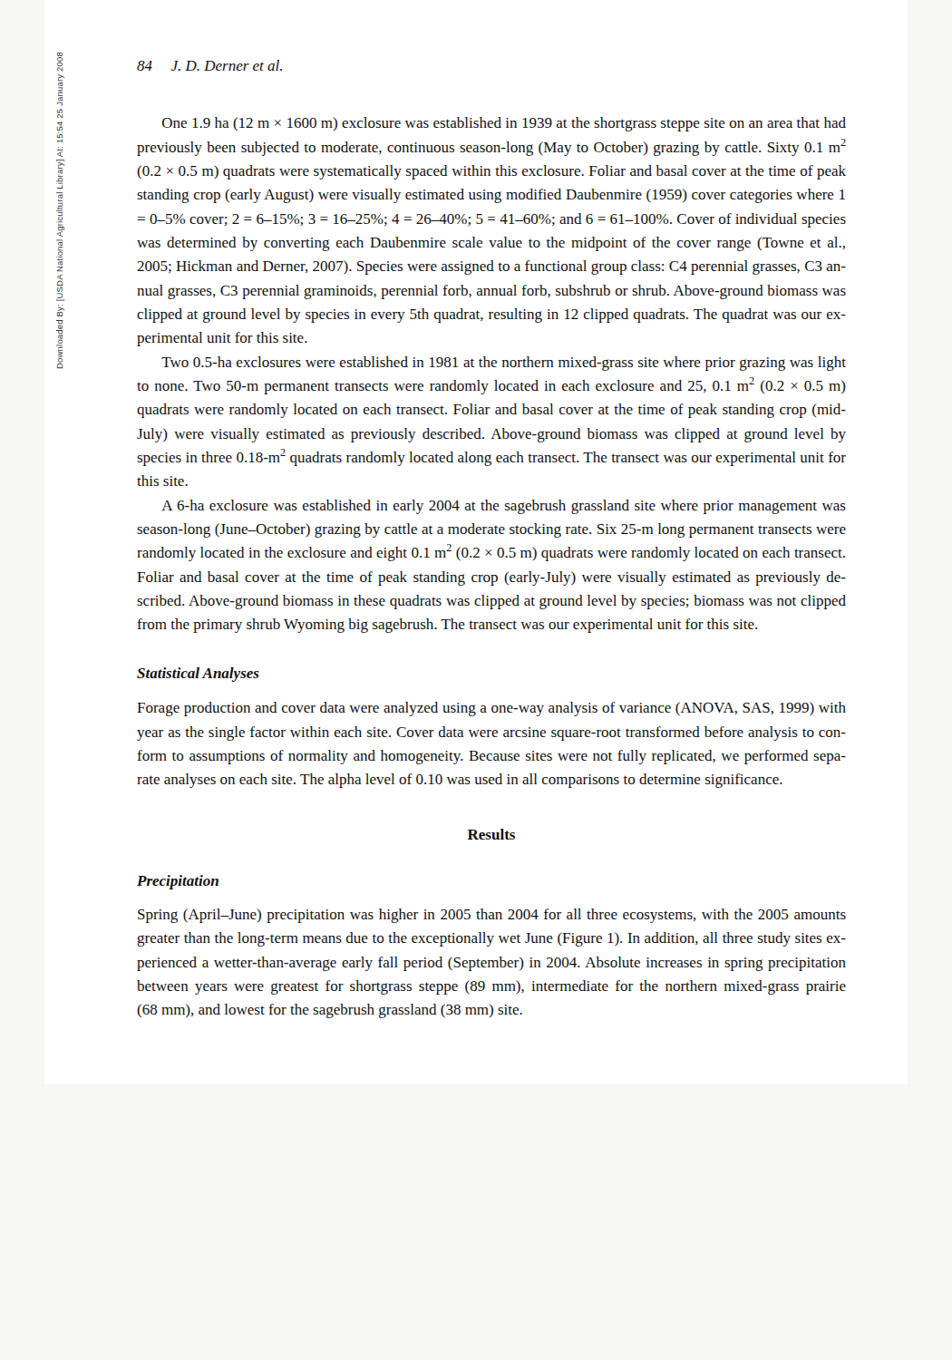Downloaded By: [USDA National Agricultural Library] At: 15:54 25 January 2008
84 J. D. Derner et al.
One 1.9 ha (12 m × 1600 m) exclosure was established in 1939 at the shortgrass steppe site on an area that had previously been subjected to moderate, continuous season-long (May to October) grazing by cattle. Sixty 0.1 m2 (0.2 × 0.5 m) quadrats were systematically spaced within this exclosure. Foliar and basal cover at the time of peak standing crop (early August) were visually estimated using modified Daubenmire (1959) cover categories where 1 = 0–5% cover; 2 = 6–15%; 3 = 16–25%; 4 = 26–40%; 5 = 41–60%; and 6 = 61–100%. Cover of individual species was determined by converting each Daubenmire scale value to the midpoint of the cover range (Towne et al., 2005; Hickman and Derner, 2007). Species were assigned to a functional group class: C4 perennial grasses, C3 annual grasses, C3 perennial graminoids, perennial forb, annual forb, subshrub or shrub. Above-ground biomass was clipped at ground level by species in every 5th quadrat, resulting in 12 clipped quadrats. The quadrat was our experimental unit for this site.
Two 0.5-ha exclosures were established in 1981 at the northern mixed-grass site where prior grazing was light to none. Two 50-m permanent transects were randomly located in each exclosure and 25, 0.1 m2 (0.2 × 0.5 m) quadrats were randomly located on each transect. Foliar and basal cover at the time of peak standing crop (mid-July) were visually estimated as previously described. Above-ground biomass was clipped at ground level by species in three 0.18-m2 quadrats randomly located along each transect. The transect was our experimental unit for this site.
A 6-ha exclosure was established in early 2004 at the sagebrush grassland site where prior management was season-long (June–October) grazing by cattle at a moderate stocking rate. Six 25-m long permanent transects were randomly located in the exclosure and eight 0.1 m2 (0.2 × 0.5 m) quadrats were randomly located on each transect. Foliar and basal cover at the time of peak standing crop (early-July) were visually estimated as previously described. Above-ground biomass in these quadrats was clipped at ground level by species; biomass was not clipped from the primary shrub Wyoming big sagebrush. The transect was our experimental unit for this site.
Statistical Analyses
Forage production and cover data were analyzed using a one-way analysis of variance (ANOVA, SAS, 1999) with year as the single factor within each site. Cover data were arcsine square-root transformed before analysis to conform to assumptions of normality and homogeneity. Because sites were not fully replicated, we performed separate analyses on each site. The alpha level of 0.10 was used in all comparisons to determine significance.
Results
Precipitation
Spring (April–June) precipitation was higher in 2005 than 2004 for all three ecosystems, with the 2005 amounts greater than the long-term means due to the exceptionally wet June (Figure 1). In addition, all three study sites experienced a wetter-than-average early fall period (September) in 2004. Absolute increases in spring precipitation between years were greatest for shortgrass steppe (89 mm), intermediate for the northern mixed-grass prairie (68 mm), and lowest for the sagebrush grassland (38 mm) site.